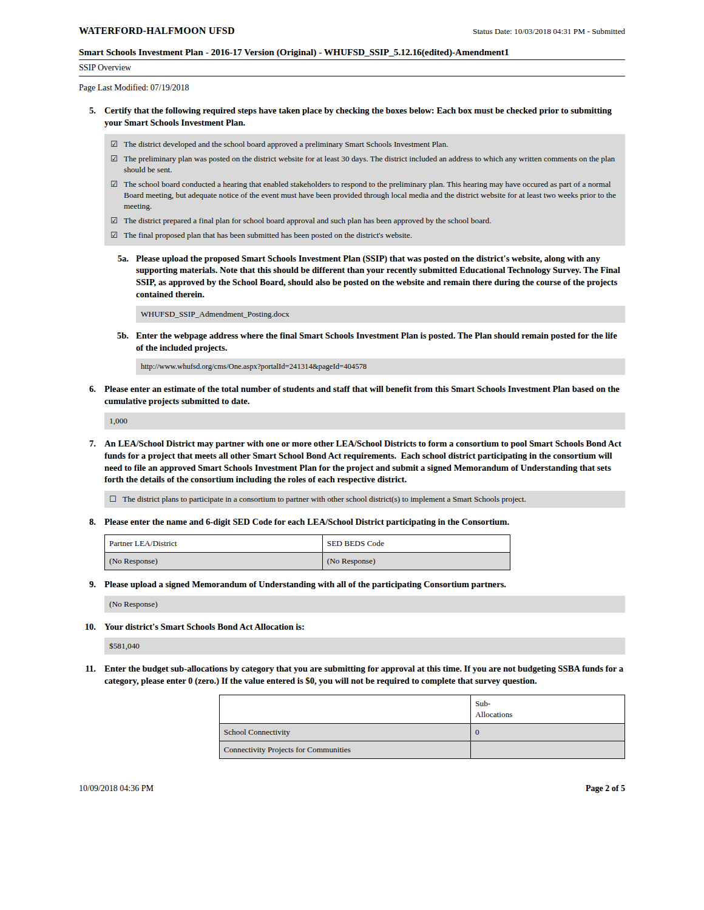WATERFORD-HALFMOON UFSD
Status Date: 10/03/2018 04:31 PM - Submitted
Smart Schools Investment Plan - 2016-17 Version (Original) - WHUFSD_SSIP_5.12.16(edited)-Amendment1
SSIP Overview
Page Last Modified: 07/19/2018
5.
Certify that the following required steps have taken place by checking the boxes below: Each box must be checked prior to submitting your Smart Schools Investment Plan.
☑The district developed and the school board approved a preliminary Smart Schools Investment Plan.
☑The preliminary plan was posted on the district website for at least 30 days. The district included an address to which any written comments on the plan should be sent.
☑The school board conducted a hearing that enabled stakeholders to respond to the preliminary plan. This hearing may have occured as part of a normal Board meeting, but adequate notice of the event must have been provided through local media and the district website for at least two weeks prior to the meeting.
☑The district prepared a final plan for school board approval and such plan has been approved by the school board.
☑The final proposed plan that has been submitted has been posted on the district's website.
5a.
Please upload the proposed Smart Schools Investment Plan (SSIP) that was posted on the district's website, along with any supporting materials. Note that this should be different than your recently submitted Educational Technology Survey. The Final SSIP, as approved by the School Board, should also be posted on the website and remain there during the course of the projects contained therein.
WHUFSD_SSIP_Admendment_Posting.docx
5b.
Enter the webpage address where the final Smart Schools Investment Plan is posted. The Plan should remain posted for the life of the included projects.
http://www.whufsd.org/cms/One.aspx?portalId=241314&pageId=404578
6.
Please enter an estimate of the total number of students and staff that will benefit from this Smart Schools Investment Plan based on the cumulative projects submitted to date.
1,000
7.
An LEA/School District may partner with one or more other LEA/School Districts to form a consortium to pool Smart Schools Bond Act funds for a project that meets all other Smart School Bond Act requirements. Each school district participating in the consortium will need to file an approved Smart Schools Investment Plan for the project and submit a signed Memorandum of Understanding that sets forth the details of the consortium including the roles of each respective district.
☐The district plans to participate in a consortium to partner with other school district(s) to implement a Smart Schools project.
8.
Please enter the name and 6-digit SED Code for each LEA/School District participating in the Consortium.
| Partner LEA/District | SED BEDS Code |
| --- | --- |
| (No Response) | (No Response) |
9.
Please upload a signed Memorandum of Understanding with all of the participating Consortium partners.
(No Response)
10.
Your district's Smart Schools Bond Act Allocation is:
$581,040
11.
Enter the budget sub-allocations by category that you are submitting for approval at this time. If you are not budgeting SSBA funds for a category, please enter 0 (zero.) If the value entered is $0, you will not be required to complete that survey question.
| | Sub- Allocations |
| School Connectivity | 0 |
| Connectivity Projects for Communities | |
10/09/2018 04:36 PM
Page 2 of 5